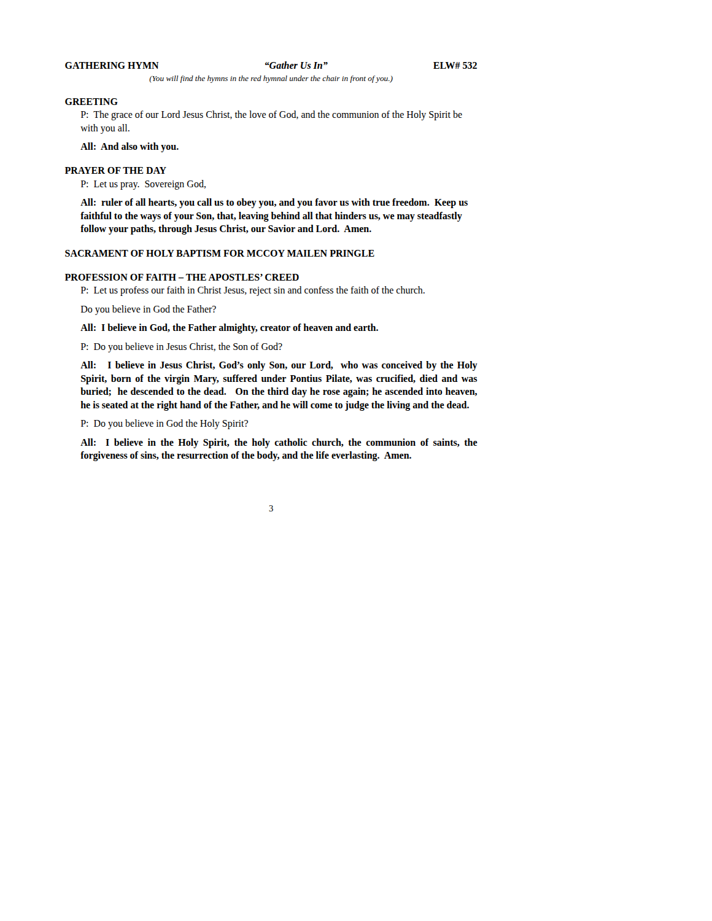GATHERING HYMN “Gather Us In” ELW# 532
(You will find the hymns in the red hymnal under the chair in front of you.)
GREETING
P: The grace of our Lord Jesus Christ, the love of God, and the communion of the Holy Spirit be with you all.
All: And also with you.
PRAYER OF THE DAY
P: Let us pray. Sovereign God,
All: ruler of all hearts, you call us to obey you, and you favor us with true freedom. Keep us faithful to the ways of your Son, that, leaving behind all that hinders us, we may steadfastly follow your paths, through Jesus Christ, our Savior and Lord. Amen.
SACRAMENT OF HOLY BAPTISM FOR MCCOY MAILEN PRINGLE
PROFESSION OF FAITH – THE APOSTLES’ CREED
P: Let us profess our faith in Christ Jesus, reject sin and confess the faith of the church.
Do you believe in God the Father?
All: I believe in God, the Father almighty, creator of heaven and earth.
P: Do you believe in Jesus Christ, the Son of God?
All: I believe in Jesus Christ, God’s only Son, our Lord, who was conceived by the Holy Spirit, born of the virgin Mary, suffered under Pontius Pilate, was crucified, died and was buried; he descended to the dead. On the third day he rose again; he ascended into heaven, he is seated at the right hand of the Father, and he will come to judge the living and the dead.
P: Do you believe in God the Holy Spirit?
All: I believe in the Holy Spirit, the holy catholic church, the communion of saints, the forgiveness of sins, the resurrection of the body, and the life everlasting. Amen.
3